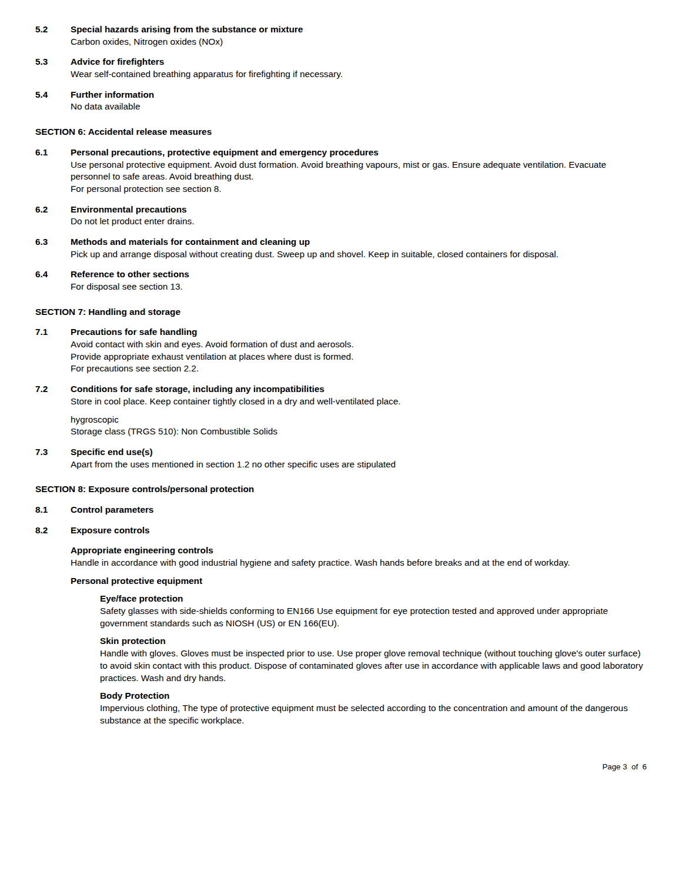5.2
Special hazards arising from the substance or mixture
Carbon oxides, Nitrogen oxides (NOx)
5.3
Advice for firefighters
Wear self-contained breathing apparatus for firefighting if necessary.
5.4
Further information
No data available
SECTION 6: Accidental release measures
6.1
Personal precautions, protective equipment and emergency procedures
Use personal protective equipment. Avoid dust formation. Avoid breathing vapours, mist or gas. Ensure adequate ventilation. Evacuate personnel to safe areas. Avoid breathing dust.
For personal protection see section 8.
6.2
Environmental precautions
Do not let product enter drains.
6.3
Methods and materials for containment and cleaning up
Pick up and arrange disposal without creating dust. Sweep up and shovel. Keep in suitable, closed containers for disposal.
6.4
Reference to other sections
For disposal see section 13.
SECTION 7: Handling and storage
7.1
Precautions for safe handling
Avoid contact with skin and eyes. Avoid formation of dust and aerosols.
Provide appropriate exhaust ventilation at places where dust is formed.
For precautions see section 2.2.
7.2
Conditions for safe storage, including any incompatibilities
Store in cool place. Keep container tightly closed in a dry and well-ventilated place.
hygroscopic
Storage class (TRGS 510): Non Combustible Solids
7.3
Specific end use(s)
Apart from the uses mentioned in section 1.2 no other specific uses are stipulated
SECTION 8: Exposure controls/personal protection
8.1
Control parameters
8.2
Exposure controls
Appropriate engineering controls
Handle in accordance with good industrial hygiene and safety practice. Wash hands before breaks and at the end of workday.
Personal protective equipment
Eye/face protection
Safety glasses with side-shields conforming to EN166 Use equipment for eye protection tested and approved under appropriate government standards such as NIOSH (US) or EN 166(EU).
Skin protection
Handle with gloves. Gloves must be inspected prior to use. Use proper glove removal technique (without touching glove's outer surface) to avoid skin contact with this product. Dispose of contaminated gloves after use in accordance with applicable laws and good laboratory practices. Wash and dry hands.
Body Protection
Impervious clothing, The type of protective equipment must be selected according to the concentration and amount of the dangerous substance at the specific workplace.
Page 3 of 6